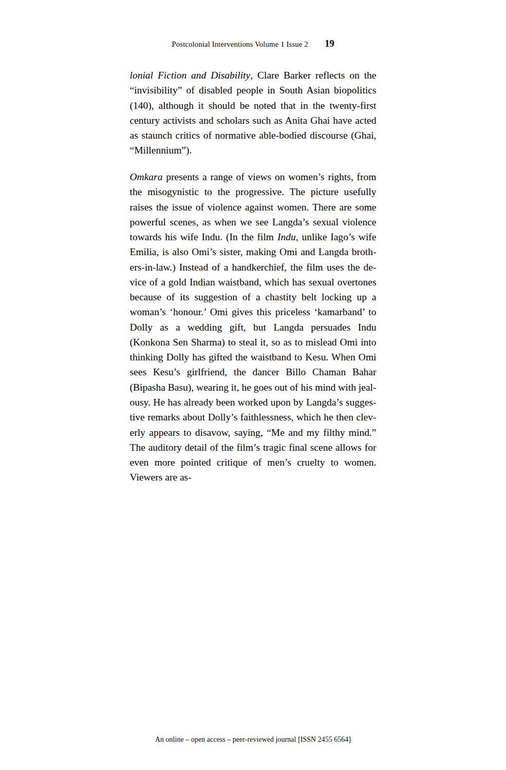Postcolonial Interventions Volume 1 Issue 2 19
lonial Fiction and Disability, Clare Barker reflects on the “invisibility” of disabled people in South Asian biopolitics (140), although it should be noted that in the twenty-first century activists and scholars such as Anita Ghai have acted as staunch critics of normative able-bodied discourse (Ghai, “Millennium”).
Omkara presents a range of views on women’s rights, from the misogynistic to the progressive. The picture usefully raises the issue of violence against women. There are some powerful scenes, as when we see Langda’s sexual violence towards his wife Indu. (In the film Indu, unlike Iago’s wife Emilia, is also Omi’s sister, making Omi and Langda brothers-in-law.) Instead of a handkerchief, the film uses the device of a gold Indian waistband, which has sexual overtones because of its suggestion of a chastity belt locking up a woman’s ‘honour.’ Omi gives this priceless ‘kamarband’ to Dolly as a wedding gift, but Langda persuades Indu (Konkona Sen Sharma) to steal it, so as to mislead Omi into thinking Dolly has gifted the waistband to Kesu. When Omi sees Kesu’s girlfriend, the dancer Billo Chaman Bahar (Bipasha Basu), wearing it, he goes out of his mind with jealousy. He has already been worked upon by Langda’s suggestive remarks about Dolly’s faithlessness, which he then cleverly appears to disavow, saying, “Me and my filthy mind.” The auditory detail of the film’s tragic final scene allows for even more pointed critique of men’s cruelty to women. Viewers are as-
An online – open access – peer-reviewed journal [ISSN 2455 6564]